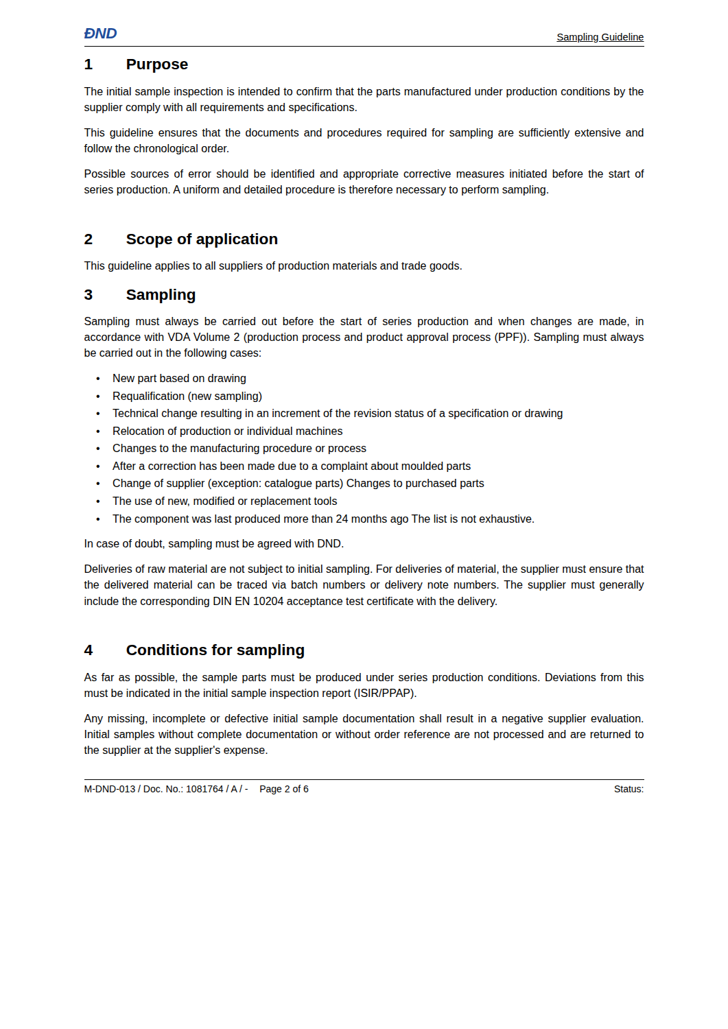ĐND
Sampling Guideline
1 Purpose
The initial sample inspection is intended to confirm that the parts manufactured under production conditions by the supplier comply with all requirements and specifications.
This guideline ensures that the documents and procedures required for sampling are sufficiently extensive and follow the chronological order.
Possible sources of error should be identified and appropriate corrective measures initiated before the start of series production. A uniform and detailed procedure is therefore necessary to perform sampling.
2 Scope of application
This guideline applies to all suppliers of production materials and trade goods.
3 Sampling
Sampling must always be carried out before the start of series production and when changes are made, in accordance with VDA Volume 2 (production process and product approval process (PPF)). Sampling must always be carried out in the following cases:
New part based on drawing
Requalification (new sampling)
Technical change resulting in an increment of the revision status of a specification or drawing
Relocation of production or individual machines
Changes to the manufacturing procedure or process
After a correction has been made due to a complaint about moulded parts
Change of supplier (exception: catalogue parts) Changes to purchased parts
The use of new, modified or replacement tools
The component was last produced more than 24 months ago The list is not exhaustive.
In case of doubt, sampling must be agreed with DND.
Deliveries of raw material are not subject to initial sampling. For deliveries of material, the supplier must ensure that the delivered material can be traced via batch numbers or delivery note numbers. The supplier must generally include the corresponding DIN EN 10204 acceptance test certificate with the delivery.
4 Conditions for sampling
As far as possible, the sample parts must be produced under series production conditions. Deviations from this must be indicated in the initial sample inspection report (ISIR/PPAP).
Any missing, incomplete or defective initial sample documentation shall result in a negative supplier evaluation. Initial samples without complete documentation or without order reference are not processed and are returned to the supplier at the supplier's expense.
M-DND-013 / Doc. No.: 1081764 / A / -
Page 2 of 6
Status: